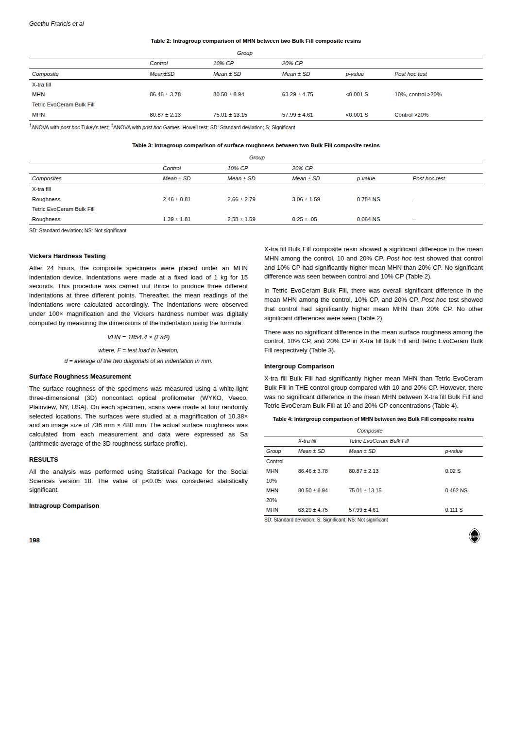Geethu Francis et al
Table 2: Intragroup comparison of MHN between two Bulk Fill composite resins
| | Group | | |
| --- | --- | --- | --- |
| | Control | 10% CP | 20% CP | | |
| Composite | Mean±SD | Mean ± SD | Mean ± SD | p-value | Post hoc test |
| X-tra fill | | | | | |
| MHN | 86.46 ± 3.78 | 80.50 ± 8.94 | 63.29 ± 4.75 | <0.001 S | 10%, control >20% |
| Tetric EvoCeram Bulk Fill | | | | | |
| MHN | 80.87 ± 2.13 | 75.01 ± 13.15 | 57.99 ± 4.61 | <0.001 S | Control >20% |
†ANOVA with post hoc Tukey's test; ‡ANOVA with post hoc Games–Howell test; SD: Standard deviation; S: Significant
Table 3: Intragroup comparison of surface roughness between two Bulk Fill composite resins
| | Group | | |
| --- | --- | --- | --- |
| | Control | 10% CP | 20% CP | | |
| Composites | Mean ± SD | Mean ± SD | Mean ± SD | p-value | Post hoc test |
| X-tra fill | | | | | |
| Roughness | 2.46 ± 0.81 | 2.66 ± 2.79 | 3.06 ± 1.59 | 0.784 NS | – |
| Tetric EvoCeram Bulk Fill | | | | | |
| Roughness | 1.39 ± 1.81 | 2.58 ± 1.59 | 0.25 ± .05 | 0.064 NS | – |
SD: Standard deviation; NS: Not significant
Vickers Hardness Testing
After 24 hours, the composite specimens were placed under an MHN indentation device. Indentations were made at a fixed load of 1 kg for 15 seconds. This procedure was carried out thrice to produce three different indentations at three different points. Thereafter, the mean readings of the indentations were calculated accordingly. The indentations were observed under 100× magnification and the Vickers hardness number was digitally computed by measuring the dimensions of the indentation using the formula:
VHN = 1854.4 × (F/d²)
where, F = test load in Newton,
d = average of the two diagonals of an indentation in mm.
Surface Roughness Measurement
The surface roughness of the specimens was measured using a white-light three-dimensional (3D) noncontact optical profilometer (WYKO, Veeco, Plainview, NY, USA). On each specimen, scans were made at four randomly selected locations. The surfaces were studied at a magnification of 10.38× and an image size of 736 mm × 480 mm. The actual surface roughness was calculated from each measurement and data were expressed as Sa (arithmetic average of the 3D roughness surface profile).
RESULTS
All the analysis was performed using Statistical Package for the Social Sciences version 18. The value of p<0.05 was considered statistically significant.
Intragroup Comparison
X-tra fill Bulk Fill composite resin showed a significant difference in the mean MHN among the control, 10 and 20% CP. Post hoc test showed that control and 10% CP had significantly higher mean MHN than 20% CP. No significant difference was seen between control and 10% CP (Table 2).
In Tetric EvoCeram Bulk Fill, there was overall significant difference in the mean MHN among the control, 10% CP, and 20% CP. Post hoc test showed that control had significantly higher mean MHN than 20% CP. No other significant differences were seen (Table 2).
There was no significant difference in the mean surface roughness among the control, 10% CP, and 20% CP in X-tra fill Bulk Fill and Tetric EvoCeram Bulk Fill respectively (Table 3).
Intergroup Comparison
X-tra fill Bulk Fill had significantly higher mean MHN than Tetric EvoCeram Bulk Fill in THE control group compared with 10 and 20% CP. However, there was no significant difference in the mean MHN between X-tra fill Bulk Fill and Tetric EvoCeram Bulk Fill at 10 and 20% CP concentrations (Table 4).
Table 4: Intergroup comparison of MHN between two Bulk Fill composite resins
| | Composite | |
| --- | --- | --- |
| | X-tra fill | Tetric EvoCeram Bulk Fill | |
| Group | Mean ± SD | Mean ± SD | p-value |
| Control | | | |
| MHN | 86.46 ± 3.78 | 80.87 ± 2.13 | 0.02 S |
| 10% | | | |
| MHN | 80.50 ± 8.94 | 75.01 ± 13.15 | 0.462 NS |
| 20% | | | |
| MHN | 63.29 ± 4.75 | 57.99 ± 4.61 | 0.111 S |
SD: Standard deviation; S: Significant; NS: Not significant
198 JAYPEE